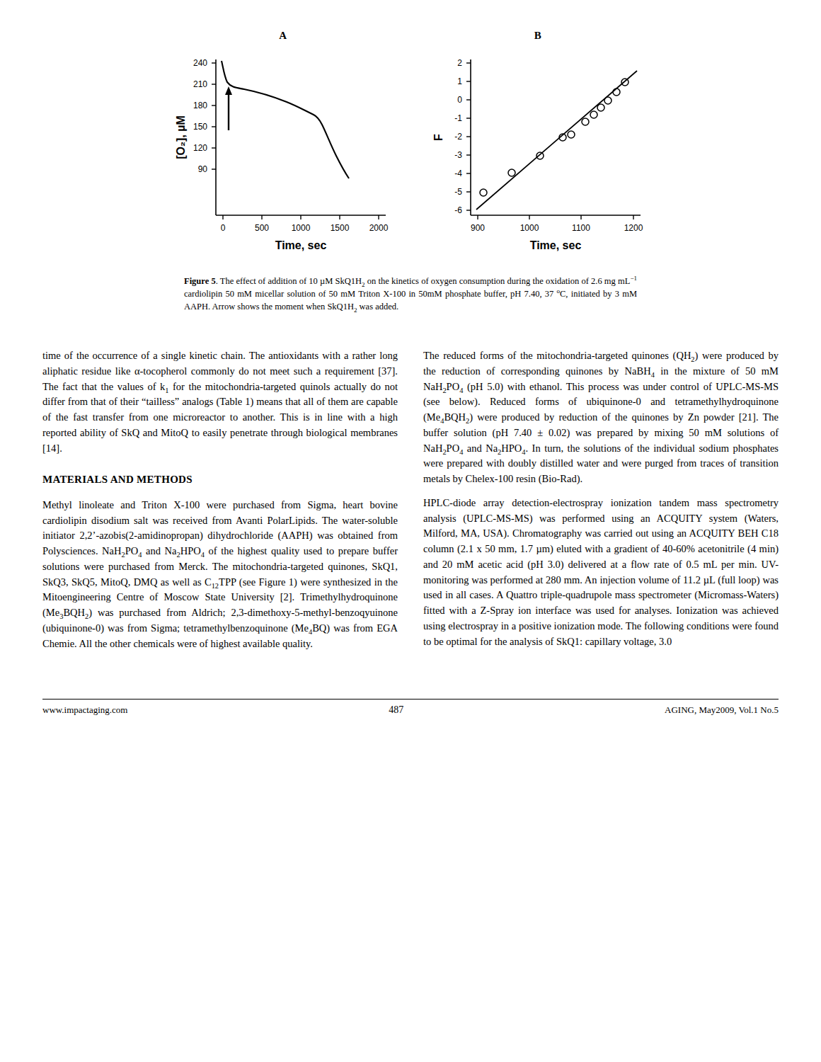A
240 210 180 150 120 90 0 500 1000 1500 2000 Time, sec [O₂], µM
B
2 1 0 -1 -2 -3 -4 -5 -6 900 1000 1100 1200 Time, sec F
Figure 5. The effect of addition of 10 µM SkQ1H2 on the kinetics of oxygen consumption during the oxidation of 2.6 mg mL−1 cardiolipin 50 mM micellar solution of 50 mM Triton X-100 in 50mM phosphate buffer, pH 7.40, 37 oC, initiated by 3 mM AAPH. Arrow shows the moment when SkQ1H2 was added.
time of the occurrence of a single kinetic chain. The antioxidants with a rather long aliphatic residue like α-tocopherol commonly do not meet such a requirement [37]. The fact that the values of k1 for the mitochondria-targeted quinols actually do not differ from that of their “tailless” analogs (Table 1) means that all of them are capable of the fast transfer from one microreactor to another. This is in line with a high reported ability of SkQ and MitoQ to easily penetrate through biological membranes [14].
MATERIALS AND METHODS
Methyl linoleate and Triton X-100 were purchased from Sigma, heart bovine cardiolipin disodium salt was received from Avanti PolarLipids. The water-soluble initiator 2,2’-azobis(2-amidinopropan) dihydrochloride (AAPH) was obtained from Polysciences. NaH2PO4 and Na2HPO4 of the highest quality used to prepare buffer solutions were purchased from Merck. The mitochondria-targeted quinones, SkQ1, SkQ3, SkQ5, MitoQ, DMQ as well as C12TPP (see Figure 1) were synthesized in the Mitoengineering Centre of Moscow State University [2]. Trimethylhydroquinone (Me3BQH2) was purchased from Aldrich; 2,3-dimethoxy-5-methyl-benzoqyuinone (ubiquinone-0) was from Sigma; tetramethylbenzoquinone (Me4BQ) was from EGA Chemie. All the other chemicals were of highest available quality.
The reduced forms of the mitochondria-targeted quinones (QH2) were produced by the reduction of corresponding quinones by NaBH4 in the mixture of 50 mM NaH2PO4 (pH 5.0) with ethanol. This process was under control of UPLC-MS-MS (see below). Reduced forms of ubiquinone-0 and tetramethylhydroquinone (Me4BQH2) were produced by reduction of the quinones by Zn powder [21]. The buffer solution (pH 7.40 ± 0.02) was prepared by mixing 50 mM solutions of NaH2PO4 and Na2HPO4. In turn, the solutions of the individual sodium phosphates were prepared with doubly distilled water and were purged from traces of transition metals by Chelex-100 resin (Bio-Rad).
HPLC-diode array detection-electrospray ionization tandem mass spectrometry analysis (UPLC-MS-MS) was performed using an ACQUITY system (Waters, Milford, MA, USA). Chromatography was carried out using an ACQUITY BEH C18 column (2.1 x 50 mm, 1.7 µm) eluted with a gradient of 40-60% acetonitrile (4 min) and 20 mM acetic acid (pH 3.0) delivered at a flow rate of 0.5 mL per min. UV-monitoring was performed at 280 mm. An injection volume of 11.2 µL (full loop) was used in all cases. A Quattro triple-quadrupole mass spectrometer (Micromass-Waters) fitted with a Z-Spray ion interface was used for analyses. Ionization was achieved using electrospray in a positive ionization mode. The following conditions were found to be optimal for the analysis of SkQ1: capillary voltage, 3.0
www.impactaging.com 487 AGING, May2009, Vol.1 No.5